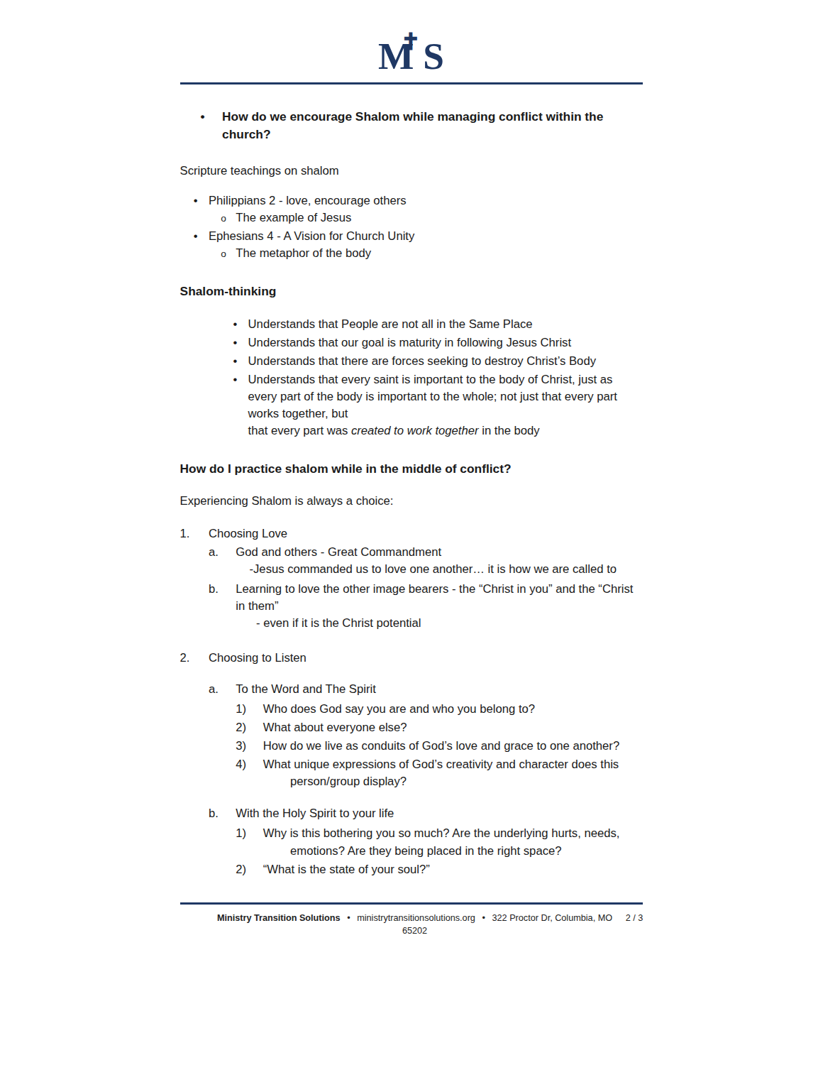✝M S
How do we encourage Shalom while managing conflict within the church?
Scripture teachings on shalom
Philippians 2 - love, encourage others
The example of Jesus
Ephesians 4 - A Vision for Church Unity
The metaphor of the body
Shalom-thinking
Understands that People are not all in the Same Place
Understands that our goal is maturity in following Jesus Christ
Understands that there are forces seeking to destroy Christ’s Body
Understands that every saint is important to the body of Christ, just as every part of the body is important to the whole; not just that every part works together, but that every part was created to work together in the body
How do I practice shalom while in the middle of conflict?
Experiencing Shalom is always a choice:
Choosing Love
God and others - Great Commandment -Jesus commanded us to love one another… it is how we are called to
Learning to love the other image bearers - the “Christ in you” and the “Christ in them” - even if it is the Christ potential
Choosing to Listen
To the Word and The Spirit
Who does God say you are and who you belong to?
What about everyone else?
How do we live as conduits of God’s love and grace to one another?
What unique expressions of God’s creativity and character does this person/group display?
With the Holy Spirit to your life
Why is this bothering you so much? Are the underlying hurts, needs, emotions? Are they being placed in the right space?
“What is the state of your soul?”
Ministry Transition Solutions•ministrytransitionsolutions.org•322 Proctor Dr, Columbia, MO 65202
2 / 3